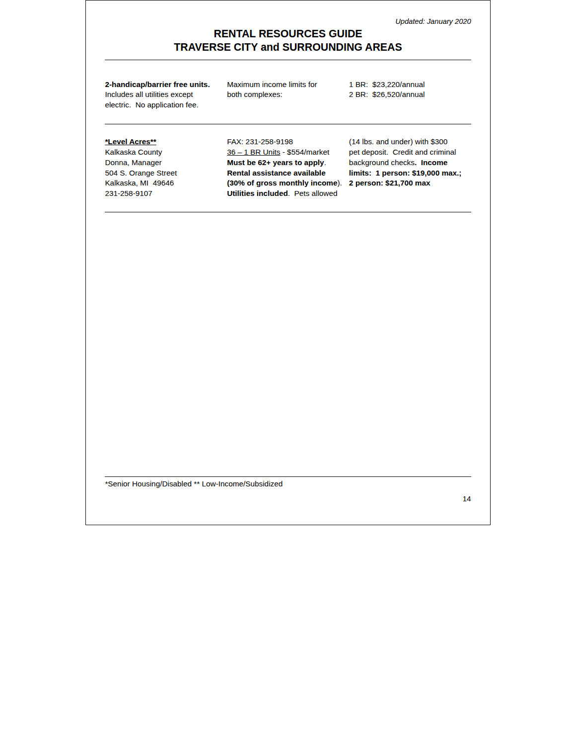Updated: January 2020
RENTAL RESOURCES GUIDE
TRAVERSE CITY and SURROUNDING AREAS
| 2-handicap/barrier free units. Includes all utilities except electric. No application fee. | Maximum income limits for both complexes: | 1 BR: $23,220/annual 2 BR: $26,520/annual |
| *Level Acres** Kalkaska County Donna, Manager 504 S. Orange Street Kalkaska, MI 49646 231-258-9107 | FAX: 231-258-9198 36 – 1 BR Units - $554/market Must be 62+ years to apply . Rental assistance available (30% of gross monthly income ). Utilities included . Pets allowed | (14 lbs. and under) with $300 pet deposit. Credit and criminal background checks . Income limits: 1 person: $19,000 max.; 2 person: $21,700 max |
*Senior Housing/Disabled ** Low-Income/Subsidized
14